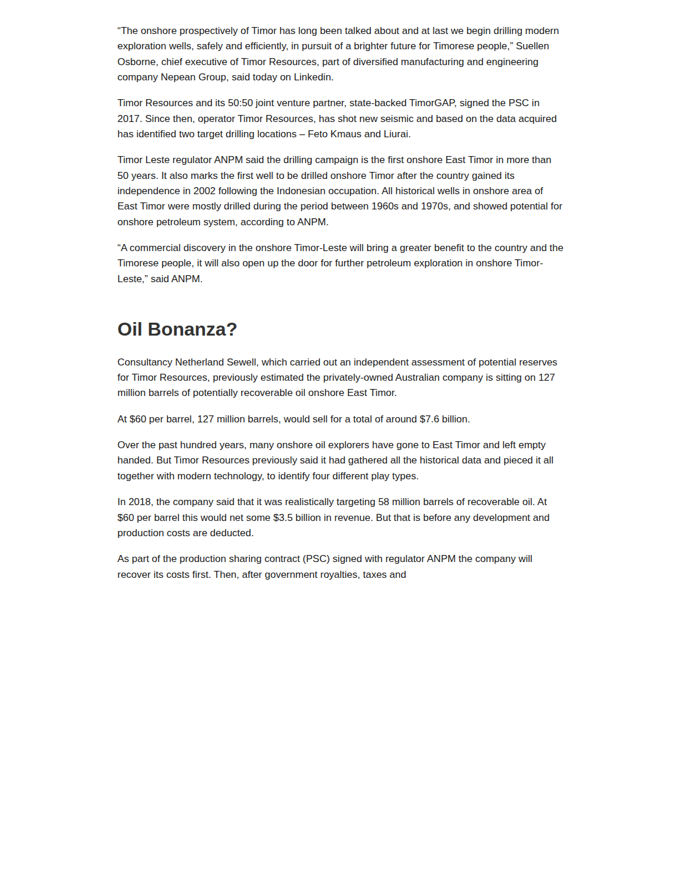“The onshore prospectively of Timor has long been talked about and at last we begin drilling modern exploration wells, safely and efficiently, in pursuit of a brighter future for Timorese people,” Suellen Osborne, chief executive of Timor Resources, part of diversified manufacturing and engineering company Nepean Group, said today on Linkedin.
Timor Resources and its 50:50 joint venture partner, state-backed TimorGAP, signed the PSC in 2017. Since then, operator Timor Resources, has shot new seismic and based on the data acquired has identified two target drilling locations – Feto Kmaus and Liurai.
Timor Leste regulator ANPM said the drilling campaign is the first onshore East Timor in more than 50 years. It also marks the first well to be drilled onshore Timor after the country gained its independence in 2002 following the Indonesian occupation. All historical wells in onshore area of East Timor were mostly drilled during the period between 1960s and 1970s, and showed potential for onshore petroleum system, according to ANPM.
“A commercial discovery in the onshore Timor-Leste will bring a greater benefit to the country and the Timorese people, it will also open up the door for further petroleum exploration in onshore Timor-Leste,” said ANPM.
Oil Bonanza?
Consultancy Netherland Sewell, which carried out an independent assessment of potential reserves for Timor Resources, previously estimated the privately-owned Australian company is sitting on 127 million barrels of potentially recoverable oil onshore East Timor.
At $60 per barrel, 127 million barrels, would sell for a total of around $7.6 billion.
Over the past hundred years, many onshore oil explorers have gone to East Timor and left empty handed. But Timor Resources previously said it had gathered all the historical data and pieced it all together with modern technology, to identify four different play types.
In 2018, the company said that it was realistically targeting 58 million barrels of recoverable oil. At $60 per barrel this would net some $3.5 billion in revenue. But that is before any development and production costs are deducted.
As part of the production sharing contract (PSC) signed with regulator ANPM the company will recover its costs first. Then, after government royalties, taxes and